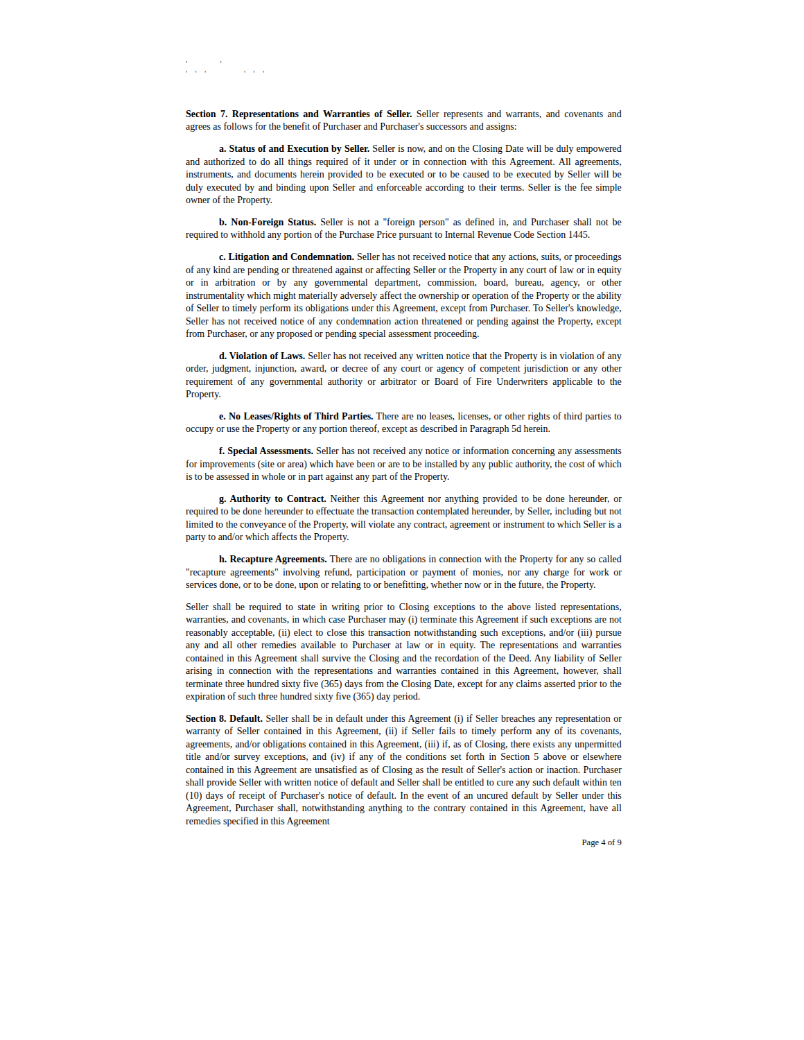' '
' ' ' ' ' '
Section 7. Representations and Warranties of Seller. Seller represents and warrants, and covenants and agrees as follows for the benefit of Purchaser and Purchaser's successors and assigns:
a. Status of and Execution by Seller. Seller is now, and on the Closing Date will be duly empowered and authorized to do all things required of it under or in connection with this Agreement. All agreements, instruments, and documents herein provided to be executed or to be caused to be executed by Seller will be duly executed by and binding upon Seller and enforceable according to their terms. Seller is the fee simple owner of the Property.
b. Non-Foreign Status. Seller is not a "foreign person" as defined in, and Purchaser shall not be required to withhold any portion of the Purchase Price pursuant to Internal Revenue Code Section 1445.
c. Litigation and Condemnation. Seller has not received notice that any actions, suits, or proceedings of any kind are pending or threatened against or affecting Seller or the Property in any court of law or in equity or in arbitration or by any governmental department, commission, board, bureau, agency, or other instrumentality which might materially adversely affect the ownership or operation of the Property or the ability of Seller to timely perform its obligations under this Agreement, except from Purchaser. To Seller's knowledge, Seller has not received notice of any condemnation action threatened or pending against the Property, except from Purchaser, or any proposed or pending special assessment proceeding.
d. Violation of Laws. Seller has not received any written notice that the Property is in violation of any order, judgment, injunction, award, or decree of any court or agency of competent jurisdiction or any other requirement of any governmental authority or arbitrator or Board of Fire Underwriters applicable to the Property.
e. No Leases/Rights of Third Parties. There are no leases, licenses, or other rights of third parties to occupy or use the Property or any portion thereof, except as described in Paragraph 5d herein.
f. Special Assessments. Seller has not received any notice or information concerning any assessments for improvements (site or area) which have been or are to be installed by any public authority, the cost of which is to be assessed in whole or in part against any part of the Property.
g. Authority to Contract. Neither this Agreement nor anything provided to be done hereunder, or required to be done hereunder to effectuate the transaction contemplated hereunder, by Seller, including but not limited to the conveyance of the Property, will violate any contract, agreement or instrument to which Seller is a party to and/or which affects the Property.
h. Recapture Agreements. There are no obligations in connection with the Property for any so called "recapture agreements" involving refund, participation or payment of monies, nor any charge for work or services done, or to be done, upon or relating to or benefitting, whether now or in the future, the Property.
Seller shall be required to state in writing prior to Closing exceptions to the above listed representations, warranties, and covenants, in which case Purchaser may (i) terminate this Agreement if such exceptions are not reasonably acceptable, (ii) elect to close this transaction notwithstanding such exceptions, and/or (iii) pursue any and all other remedies available to Purchaser at law or in equity. The representations and warranties contained in this Agreement shall survive the Closing and the recordation of the Deed. Any liability of Seller arising in connection with the representations and warranties contained in this Agreement, however, shall terminate three hundred sixty five (365) days from the Closing Date, except for any claims asserted prior to the expiration of such three hundred sixty five (365) day period.
Section 8. Default. Seller shall be in default under this Agreement (i) if Seller breaches any representation or warranty of Seller contained in this Agreement, (ii) if Seller fails to timely perform any of its covenants, agreements, and/or obligations contained in this Agreement, (iii) if, as of Closing, there exists any unpermitted title and/or survey exceptions, and (iv) if any of the conditions set forth in Section 5 above or elsewhere contained in this Agreement are unsatisfied as of Closing as the result of Seller's action or inaction. Purchaser shall provide Seller with written notice of default and Seller shall be entitled to cure any such default within ten (10) days of receipt of Purchaser's notice of default. In the event of an uncured default by Seller under this Agreement, Purchaser shall, notwithstanding anything to the contrary contained in this Agreement, have all remedies specified in this Agreement
Page 4 of 9